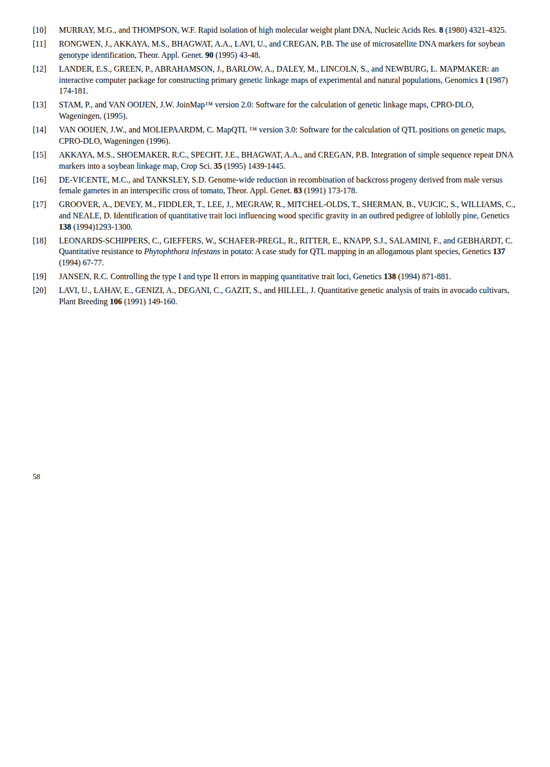[10] MURRAY, M.G., and THOMPSON, W.F. Rapid isolation of high molecular weight plant DNA, Nucleic Acids Res. 8 (1980) 4321-4325.
[11] RONGWEN, J., AKKAYA, M.S., BHAGWAT, A.A., LAVI, U., and CREGAN, P.B. The use of microsatellite DNA markers for soybean genotype identification, Theor. Appl. Genet. 90 (1995) 43-48.
[12] LANDER, E.S., GREEN, P., ABRAHAMSON, J., BARLOW, A., DALEY, M., LINCOLN, S., and NEWBURG, L. MAPMAKER: an interactive computer package for constructing primary genetic linkage maps of experimental and natural populations, Genomics 1 (1987) 174-181.
[13] STAM, P., and VAN OOIJEN, J.W. JoinMap™ version 2.0: Software for the calculation of genetic linkage maps, CPRO-DLO, Wageningen, (1995).
[14] VAN OOIJEN, J.W., and MOLIEPAARDM, C. MapQTL ™ version 3.0: Software for the calculation of QTL positions on genetic maps, CPRO-DLO, Wageningen (1996).
[15] AKKAYA, M.S., SHOEMAKER, R.C., SPECHT, J.E., BHAGWAT, A.A., and CREGAN, P.B. Integration of simple sequence repeat DNA markers into a soybean linkage map, Crop Sci. 35 (1995) 1439-1445.
[16] DE-VICENTE, M.C., and TANKSLEY, S.D. Genome-wide reduction in recombination of backcross progeny derived from male versus female gametes in an interspecific cross of tomato, Theor. Appl. Genet. 83 (1991) 173-178.
[17] GROOVER, A., DEVEY, M., FIDDLER, T., LEE, J., MEGRAW, R., MITCHEL-OLDS, T., SHERMAN, B., VUJCIC, S., WILLIAMS, C., and NEALE, D. Identification of quantitative trait loci influencing wood specific gravity in an outbred pedigree of loblolly pine, Genetics 138 (1994)1293-1300.
[18] LEONARDS-SCHIPPERS, C., GIEFFERS, W., SCHAFER-PREGL, R., RITTER, E., KNAPP, S.J., SALAMINI, F., and GEBHARDT, C. Quantitative resistance to Phytophthora infestans in potato: A case study for QTL mapping in an allogamous plant species, Genetics 137 (1994) 67-77.
[19] JANSEN, R.C. Controlling the type I and type II errors in mapping quantitative trait loci, Genetics 138 (1994) 871-881.
[20] LAVI, U., LAHAV, E., GENIZI, A., DEGANI, C., GAZIT, S., and HILLEL, J. Quantitative genetic analysis of traits in avocado cultivars, Plant Breeding 106 (1991) 149-160.
58